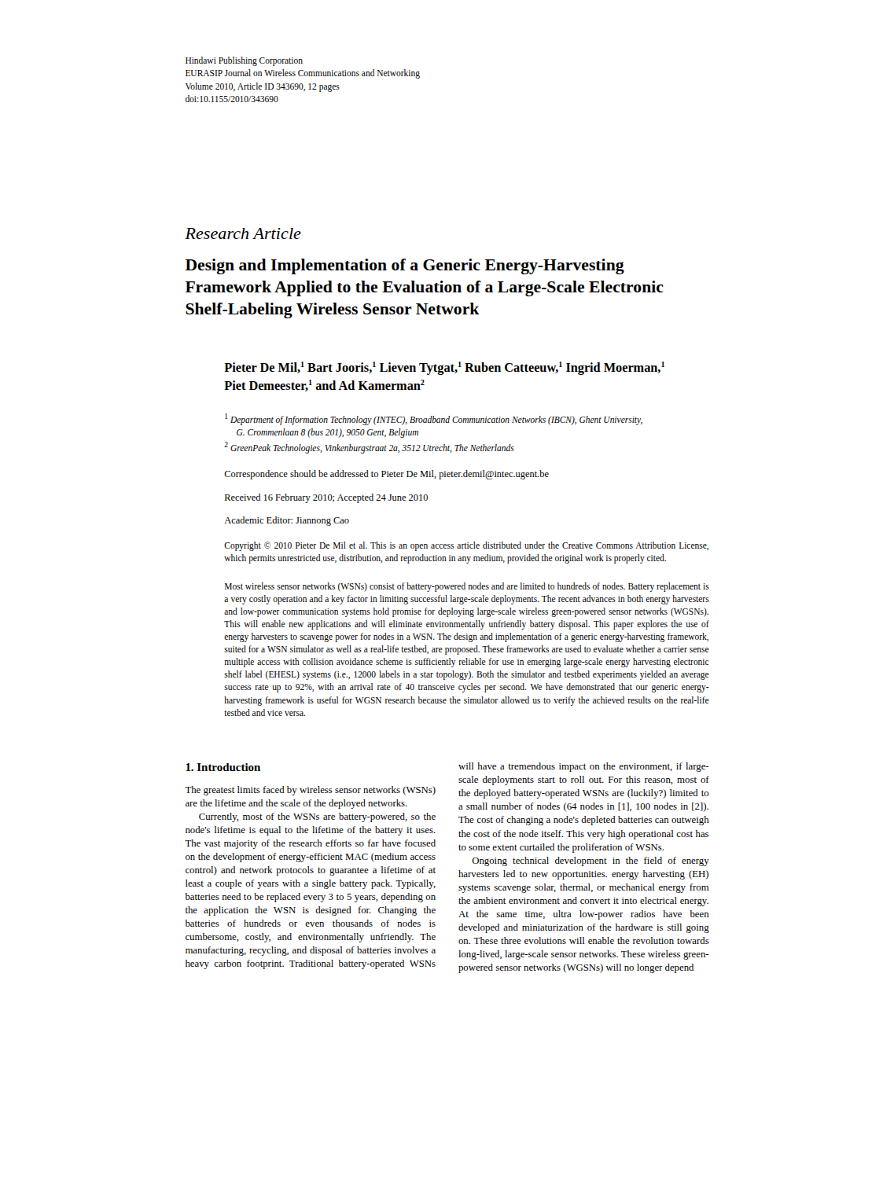Hindawi Publishing Corporation
EURASIP Journal on Wireless Communications and Networking
Volume 2010, Article ID 343690, 12 pages
doi:10.1155/2010/343690
Research Article
Design and Implementation of a Generic Energy-Harvesting Framework Applied to the Evaluation of a Large-Scale Electronic Shelf-Labeling Wireless Sensor Network
Pieter De Mil,1 Bart Jooris,1 Lieven Tytgat,1 Ruben Catteeuw,1 Ingrid Moerman,1
Piet Demeester,1 and Ad Kamerman2
1 Department of Information Technology (INTEC), Broadband Communication Networks (IBCN), Ghent University,
G. Crommenlaan 8 (bus 201), 9050 Gent, Belgium
2 GreenPeak Technologies, Vinkenburgstraat 2a, 3512 Utrecht, The Netherlands
Correspondence should be addressed to Pieter De Mil, pieter.demil@intec.ugent.be
Received 16 February 2010; Accepted 24 June 2010
Academic Editor: Jiannong Cao
Copyright © 2010 Pieter De Mil et al. This is an open access article distributed under the Creative Commons Attribution License, which permits unrestricted use, distribution, and reproduction in any medium, provided the original work is properly cited.
Most wireless sensor networks (WSNs) consist of battery-powered nodes and are limited to hundreds of nodes. Battery replacement is a very costly operation and a key factor in limiting successful large-scale deployments. The recent advances in both energy harvesters and low-power communication systems hold promise for deploying large-scale wireless green-powered sensor networks (WGSNs). This will enable new applications and will eliminate environmentally unfriendly battery disposal. This paper explores the use of energy harvesters to scavenge power for nodes in a WSN. The design and implementation of a generic energy-harvesting framework, suited for a WSN simulator as well as a real-life testbed, are proposed. These frameworks are used to evaluate whether a carrier sense multiple access with collision avoidance scheme is sufficiently reliable for use in emerging large-scale energy harvesting electronic shelf label (EHESL) systems (i.e., 12000 labels in a star topology). Both the simulator and testbed experiments yielded an average success rate up to 92%, with an arrival rate of 40 transceive cycles per second. We have demonstrated that our generic energy-harvesting framework is useful for WGSN research because the simulator allowed us to verify the achieved results on the real-life testbed and vice versa.
1. Introduction
The greatest limits faced by wireless sensor networks (WSNs) are the lifetime and the scale of the deployed networks.
Currently, most of the WSNs are battery-powered, so the node's lifetime is equal to the lifetime of the battery it uses. The vast majority of the research efforts so far have focused on the development of energy-efficient MAC (medium access control) and network protocols to guarantee a lifetime of at least a couple of years with a single battery pack. Typically, batteries need to be replaced every 3 to 5 years, depending on the application the WSN is designed for. Changing the batteries of hundreds or even thousands of nodes is cumbersome, costly, and environmentally unfriendly. The manufacturing, recycling, and disposal of batteries involves a heavy carbon footprint. Traditional battery-operated WSNs will have a tremendous impact on the environment, if large-scale deployments start to roll out. For this reason, most of the deployed battery-operated WSNs are (luckily?) limited to a small number of nodes (64 nodes in [1], 100 nodes in [2]). The cost of changing a node's depleted batteries can outweigh the cost of the node itself. This very high operational cost has to some extent curtailed the proliferation of WSNs.
Ongoing technical development in the field of energy harvesters led to new opportunities. energy harvesting (EH) systems scavenge solar, thermal, or mechanical energy from the ambient environment and convert it into electrical energy. At the same time, ultra low-power radios have been developed and miniaturization of the hardware is still going on. These three evolutions will enable the revolution towards long-lived, large-scale sensor networks. These wireless green-powered sensor networks (WGSNs) will no longer depend